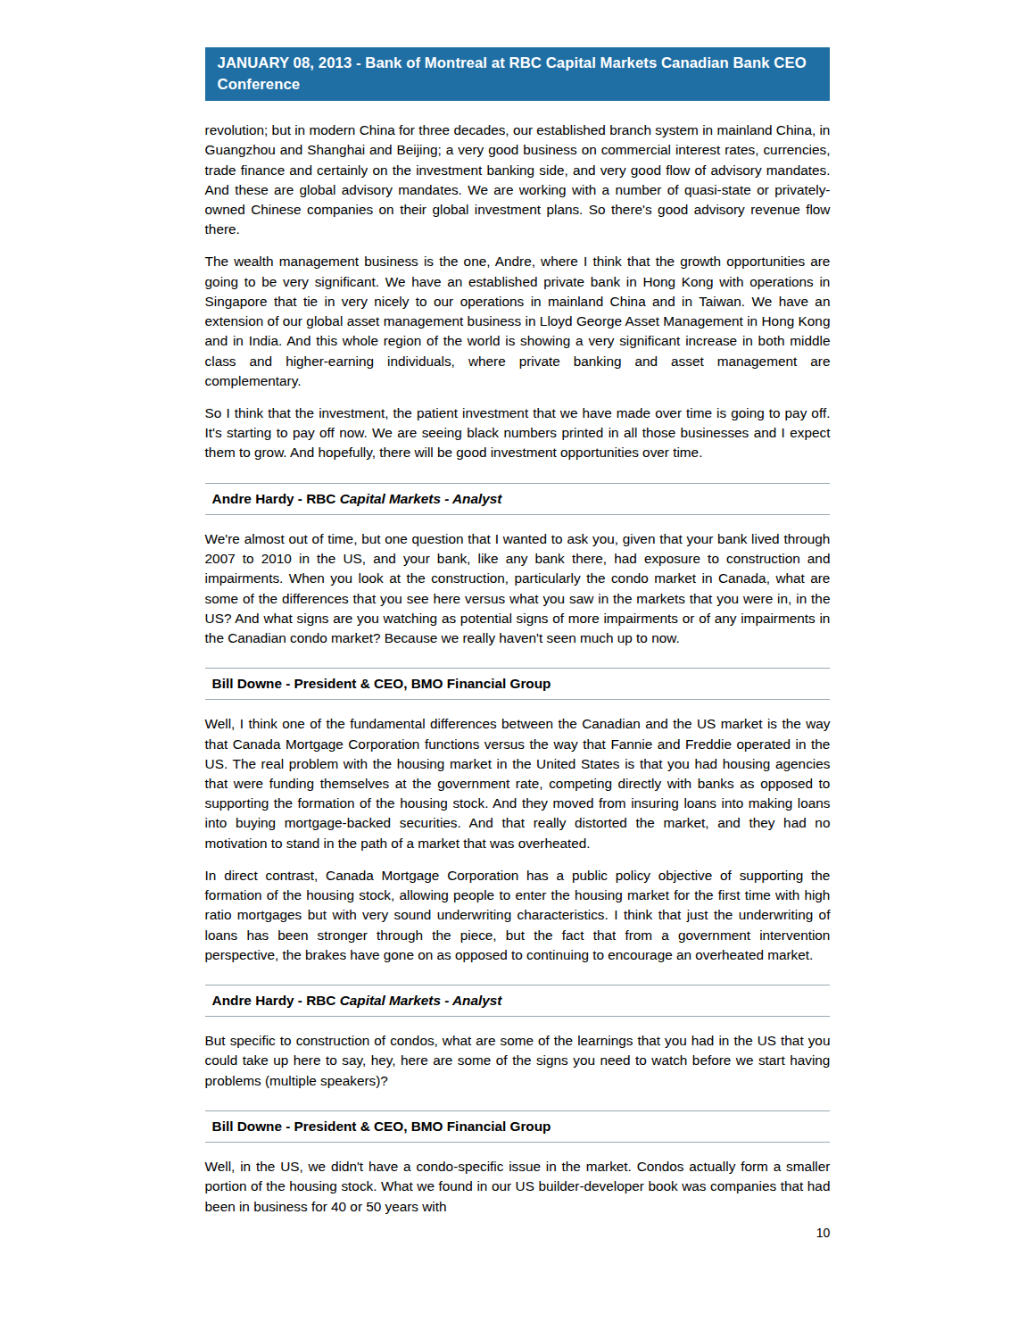JANUARY 08, 2013 - Bank of Montreal at RBC Capital Markets Canadian Bank CEO Conference
revolution; but in modern China for three decades, our established branch system in mainland China, in Guangzhou and Shanghai and Beijing; a very good business on commercial interest rates, currencies, trade finance and certainly on the investment banking side, and very good flow of advisory mandates. And these are global advisory mandates. We are working with a number of quasi-state or privately-owned Chinese companies on their global investment plans. So there's good advisory revenue flow there.
The wealth management business is the one, Andre, where I think that the growth opportunities are going to be very significant. We have an established private bank in Hong Kong with operations in Singapore that tie in very nicely to our operations in mainland China and in Taiwan. We have an extension of our global asset management business in Lloyd George Asset Management in Hong Kong and in India. And this whole region of the world is showing a very significant increase in both middle class and higher-earning individuals, where private banking and asset management are complementary.
So I think that the investment, the patient investment that we have made over time is going to pay off. It's starting to pay off now. We are seeing black numbers printed in all those businesses and I expect them to grow. And hopefully, there will be good investment opportunities over time.
Andre Hardy - RBC Capital Markets - Analyst
We're almost out of time, but one question that I wanted to ask you, given that your bank lived through 2007 to 2010 in the US, and your bank, like any bank there, had exposure to construction and impairments. When you look at the construction, particularly the condo market in Canada, what are some of the differences that you see here versus what you saw in the markets that you were in, in the US? And what signs are you watching as potential signs of more impairments or of any impairments in the Canadian condo market? Because we really haven't seen much up to now.
Bill Downe - President & CEO, BMO Financial Group
Well, I think one of the fundamental differences between the Canadian and the US market is the way that Canada Mortgage Corporation functions versus the way that Fannie and Freddie operated in the US. The real problem with the housing market in the United States is that you had housing agencies that were funding themselves at the government rate, competing directly with banks as opposed to supporting the formation of the housing stock. And they moved from insuring loans into making loans into buying mortgage-backed securities. And that really distorted the market, and they had no motivation to stand in the path of a market that was overheated.
In direct contrast, Canada Mortgage Corporation has a public policy objective of supporting the formation of the housing stock, allowing people to enter the housing market for the first time with high ratio mortgages but with very sound underwriting characteristics. I think that just the underwriting of loans has been stronger through the piece, but the fact that from a government intervention perspective, the brakes have gone on as opposed to continuing to encourage an overheated market.
Andre Hardy - RBC Capital Markets - Analyst
But specific to construction of condos, what are some of the learnings that you had in the US that you could take up here to say, hey, here are some of the signs you need to watch before we start having problems (multiple speakers)?
Bill Downe - President & CEO, BMO Financial Group
Well, in the US, we didn't have a condo-specific issue in the market. Condos actually form a smaller portion of the housing stock. What we found in our US builder-developer book was companies that had been in business for 40 or 50 years with
10